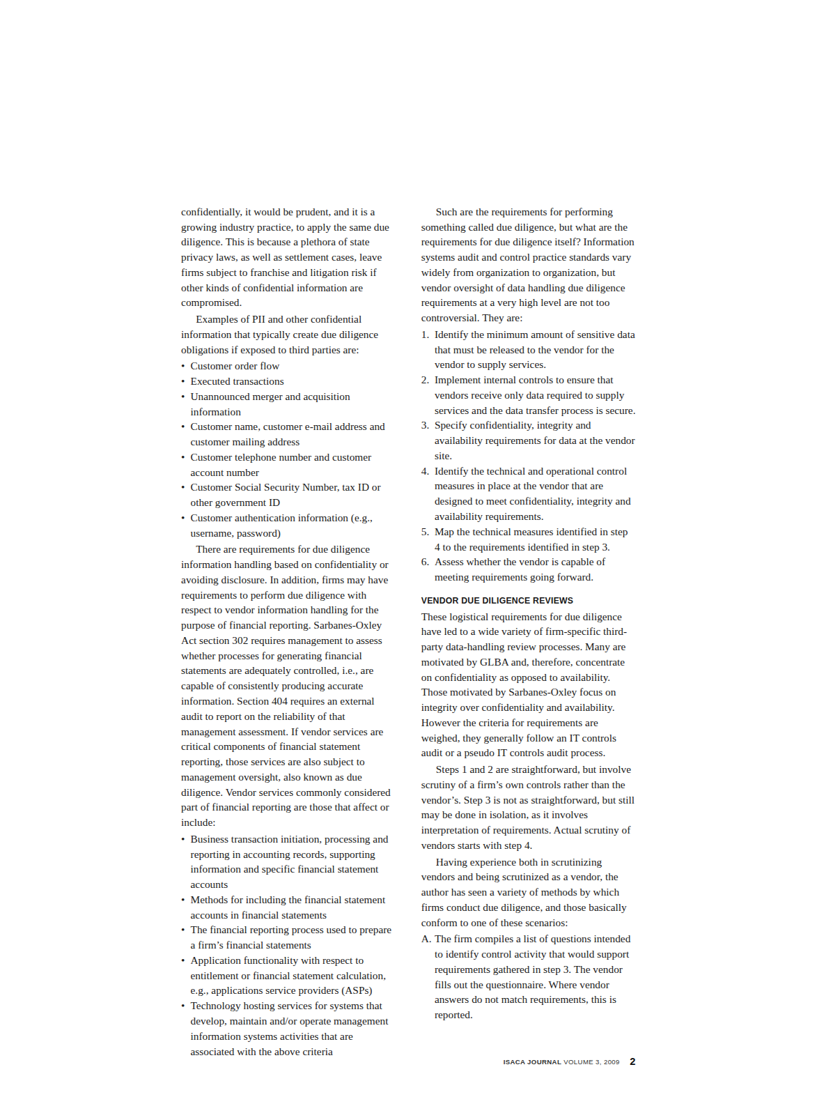confidentially, it would be prudent, and it is a growing industry practice, to apply the same due diligence. This is because a plethora of state privacy laws, as well as settlement cases, leave firms subject to franchise and litigation risk if other kinds of confidential information are compromised.
Examples of PII and other confidential information that typically create due diligence obligations if exposed to third parties are:
Customer order flow
Executed transactions
Unannounced merger and acquisition information
Customer name, customer e-mail address and customer mailing address
Customer telephone number and customer account number
Customer Social Security Number, tax ID or other government ID
Customer authentication information (e.g., username, password)
There are requirements for due diligence information handling based on confidentiality or avoiding disclosure. In addition, firms may have requirements to perform due diligence with respect to vendor information handling for the purpose of financial reporting. Sarbanes-Oxley Act section 302 requires management to assess whether processes for generating financial statements are adequately controlled, i.e., are capable of consistently producing accurate information. Section 404 requires an external audit to report on the reliability of that management assessment. If vendor services are critical components of financial statement reporting, those services are also subject to management oversight, also known as due diligence. Vendor services commonly considered part of financial reporting are those that affect or include:
Business transaction initiation, processing and reporting in accounting records, supporting information and specific financial statement accounts
Methods for including the financial statement accounts in financial statements
The financial reporting process used to prepare a firm’s financial statements
Application functionality with respect to entitlement or financial statement calculation, e.g., applications service providers (ASPs)
Technology hosting services for systems that develop, maintain and/or operate management information systems activities that are associated with the above criteria
Such are the requirements for performing something called due diligence, but what are the requirements for due diligence itself? Information systems audit and control practice standards vary widely from organization to organization, but vendor oversight of data handling due diligence requirements at a very high level are not too controversial. They are:
Identify the minimum amount of sensitive data that must be released to the vendor for the vendor to supply services.
Implement internal controls to ensure that vendors receive only data required to supply services and the data transfer process is secure.
Specify confidentiality, integrity and availability requirements for data at the vendor site.
Identify the technical and operational control measures in place at the vendor that are designed to meet confidentiality, integrity and availability requirements.
Map the technical measures identified in step 4 to the requirements identified in step 3.
Assess whether the vendor is capable of meeting requirements going forward.
Vendor Due Diligence Reviews
These logistical requirements for due diligence have led to a wide variety of firm-specific third-party data-handling review processes. Many are motivated by GLBA and, therefore, concentrate on confidentiality as opposed to availability. Those motivated by Sarbanes-Oxley focus on integrity over confidentiality and availability. However the criteria for requirements are weighed, they generally follow an IT controls audit or a pseudo IT controls audit process.
Steps 1 and 2 are straightforward, but involve scrutiny of a firm’s own controls rather than the vendor’s. Step 3 is not as straightforward, but still may be done in isolation, as it involves interpretation of requirements. Actual scrutiny of vendors starts with step 4.
Having experience both in scrutinizing vendors and being scrutinized as a vendor, the author has seen a variety of methods by which firms conduct due diligence, and those basically conform to one of these scenarios:
The firm compiles a list of questions intended to identify control activity that would support requirements gathered in step 3. The vendor fills out the questionnaire. Where vendor answers do not match requirements, this is reported.
ISACA JOURNAL VOLUME 3, 2009 2